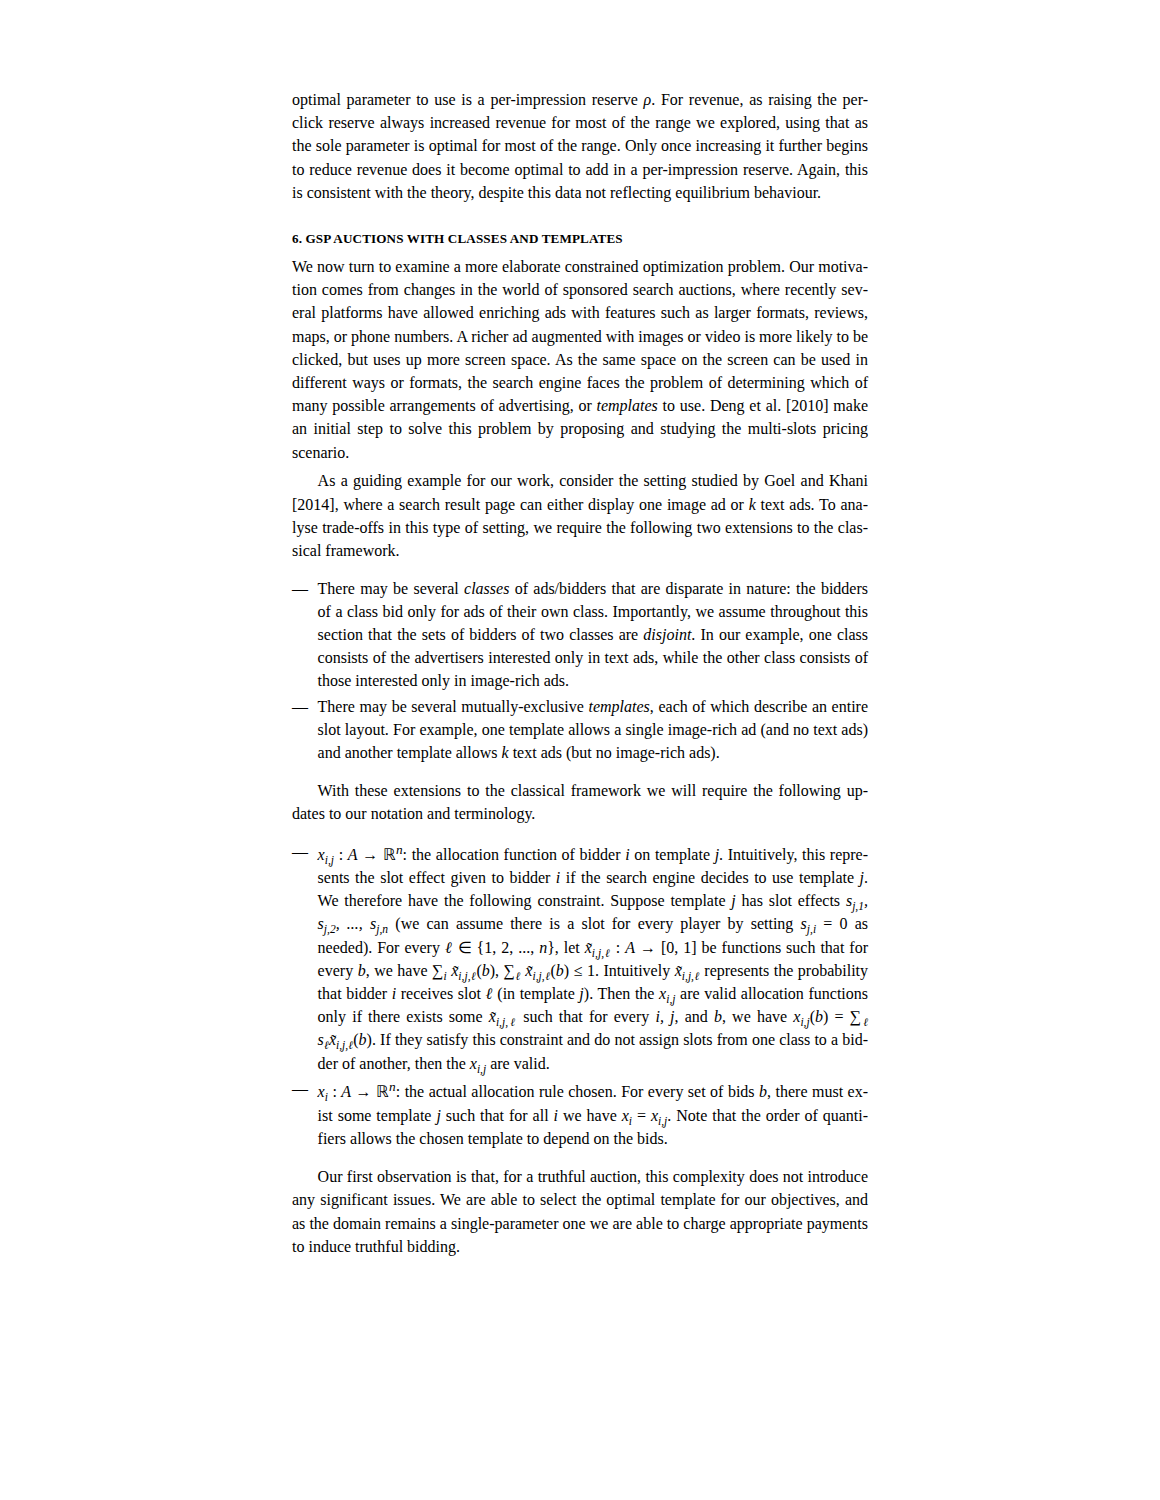optimal parameter to use is a per-impression reserve ρ. For revenue, as raising the per-click reserve always increased revenue for most of the range we explored, using that as the sole parameter is optimal for most of the range. Only once increasing it further begins to reduce revenue does it become optimal to add in a per-impression reserve. Again, this is consistent with the theory, despite this data not reflecting equilibrium behaviour.
6. GSP Auctions with Classes and Templates
We now turn to examine a more elaborate constrained optimization problem. Our motivation comes from changes in the world of sponsored search auctions, where recently several platforms have allowed enriching ads with features such as larger formats, reviews, maps, or phone numbers. A richer ad augmented with images or video is more likely to be clicked, but uses up more screen space. As the same space on the screen can be used in different ways or formats, the search engine faces the problem of determining which of many possible arrangements of advertising, or templates to use. Deng et al. [2010] make an initial step to solve this problem by proposing and studying the multi-slots pricing scenario.
As a guiding example for our work, consider the setting studied by Goel and Khani [2014], where a search result page can either display one image ad or k text ads. To analyse trade-offs in this type of setting, we require the following two extensions to the classical framework.
There may be several classes of ads/bidders that are disparate in nature: the bidders of a class bid only for ads of their own class. Importantly, we assume throughout this section that the sets of bidders of two classes are disjoint. In our example, one class consists of the advertisers interested only in text ads, while the other class consists of those interested only in image-rich ads.
There may be several mutually-exclusive templates, each of which describe an entire slot layout. For example, one template allows a single image-rich ad (and no text ads) and another template allows k text ads (but no image-rich ads).
With these extensions to the classical framework we will require the following updates to our notation and terminology.
xi,j : A → ℝn: the allocation function of bidder i on template j. Intuitively, this represents the slot effect given to bidder i if the search engine decides to use template j. We therefore have the following constraint. Suppose template j has slot effects sj,1, sj,2, ..., sj,n (we can assume there is a slot for every player by setting sj,i = 0 as needed). For every ℓ ∈ {1, 2, ..., n}, let x̃i,j,ℓ : A → [0, 1] be functions such that for every b, we have ∑i x̃i,j,ℓ(b), ∑ℓ x̃i,j,ℓ(b) ≤ 1. Intuitively x̃i,j,ℓ represents the probability that bidder i receives slot ℓ (in template j). Then the xi,j are valid allocation functions only if there exists some x̃i,j,ℓ such that for every i, j, and b, we have xi,j(b) = ∑ℓ sℓ x̃i,j,ℓ(b). If they satisfy this constraint and do not assign slots from one class to a bidder of another, then the xi,j are valid.
xi : A → ℝn: the actual allocation rule chosen. For every set of bids b, there must exist some template j such that for all i we have xi = xi,j. Note that the order of quantifiers allows the chosen template to depend on the bids.
Our first observation is that, for a truthful auction, this complexity does not introduce any significant issues. We are able to select the optimal template for our objectives, and as the domain remains a single-parameter one we are able to charge appropriate payments to induce truthful bidding.